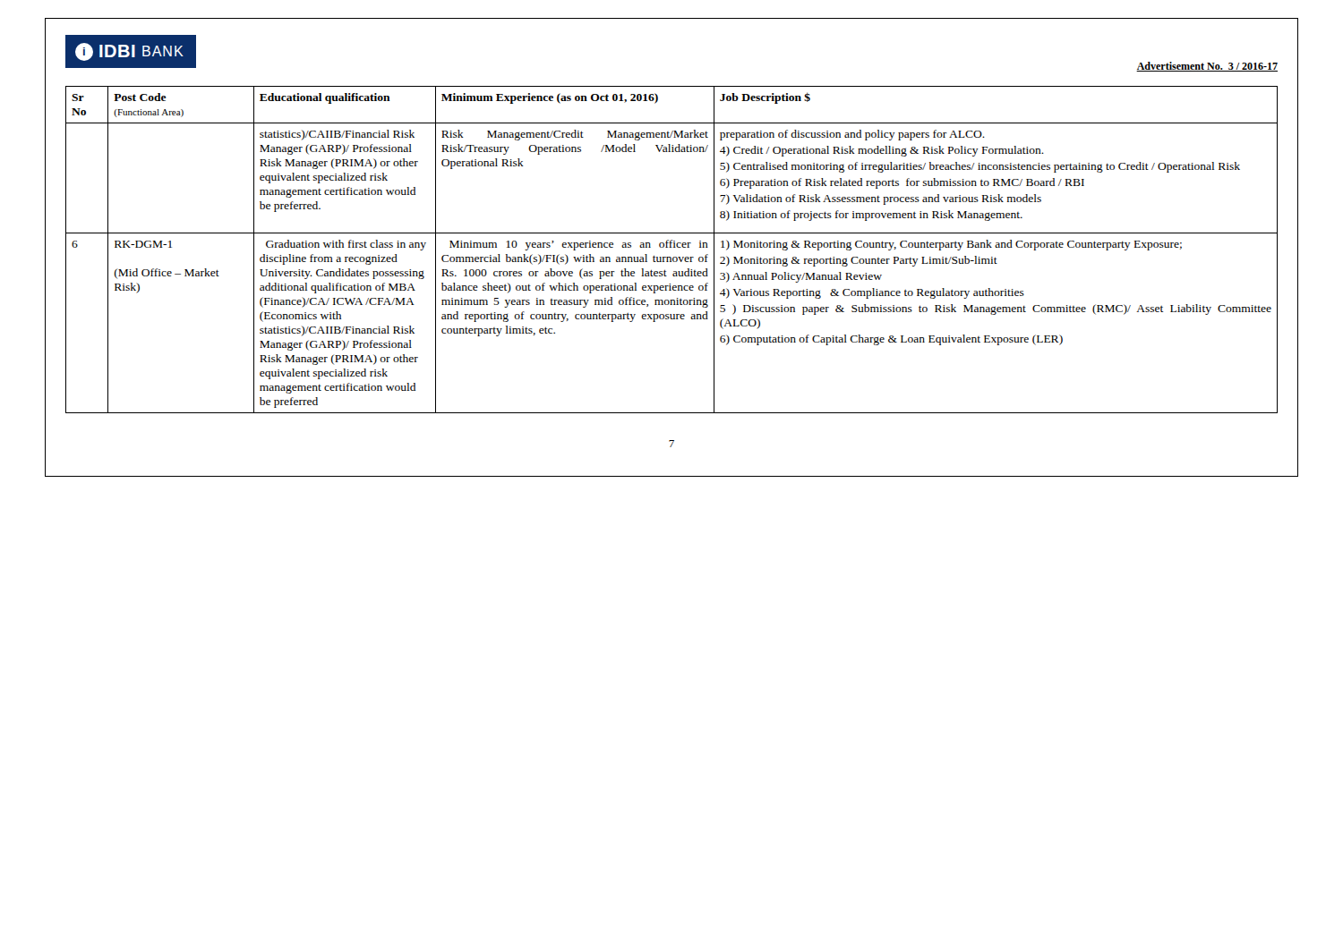i IDBI BANK
Advertisement No. 3 / 2016-17
| Sr No | Post Code (Functional Area) | Educational qualification | Minimum Experience (as on Oct 01, 2016) | Job Description $ |
| --- | --- | --- | --- | --- |
| | | statistics)/CAIIB/Financial Risk Manager (GARP)/ Professional Risk Manager (PRIMA) or other equivalent specialized risk management certification would be preferred. | Risk Management/Credit Management/Market Risk/Treasury Operations /Model Validation/ Operational Risk | preparation of discussion and policy papers for ALCO. 4) Credit / Operational Risk modelling & Risk Policy Formulation. 5) Centralised monitoring of irregularities/ breaches/ inconsistencies pertaining to Credit / Operational Risk 6) Preparation of Risk related reports for submission to RMC/ Board / RBI 7) Validation of Risk Assessment process and various Risk models 8) Initiation of projects for improvement in Risk Management. |
| 6 | RK-DGM-1 (Mid Office – Market Risk) | Graduation with first class in any discipline from a recognized University. Candidates possessing additional qualification of MBA (Finance)/CA/ ICWA /CFA/MA (Economics with statistics)/CAIIB/Financial Risk Manager (GARP)/ Professional Risk Manager (PRIMA) or other equivalent specialized risk management certification would be preferred | Minimum 10 years’ experience as an officer in Commercial bank(s)/FI(s) with an annual turnover of Rs. 1000 crores or above (as per the latest audited balance sheet) out of which operational experience of minimum 5 years in treasury mid office, monitoring and reporting of country, counterparty exposure and counterparty limits, etc. | 1) Monitoring & Reporting Country, Counterparty Bank and Corporate Counterparty Exposure; 2) Monitoring & reporting Counter Party Limit/Sub-limit 3) Annual Policy/Manual Review 4) Various Reporting & Compliance to Regulatory authorities 5 ) Discussion paper & Submissions to Risk Management Committee (RMC)/ Asset Liability Committee (ALCO) 6) Computation of Capital Charge & Loan Equivalent Exposure (LER) |
7